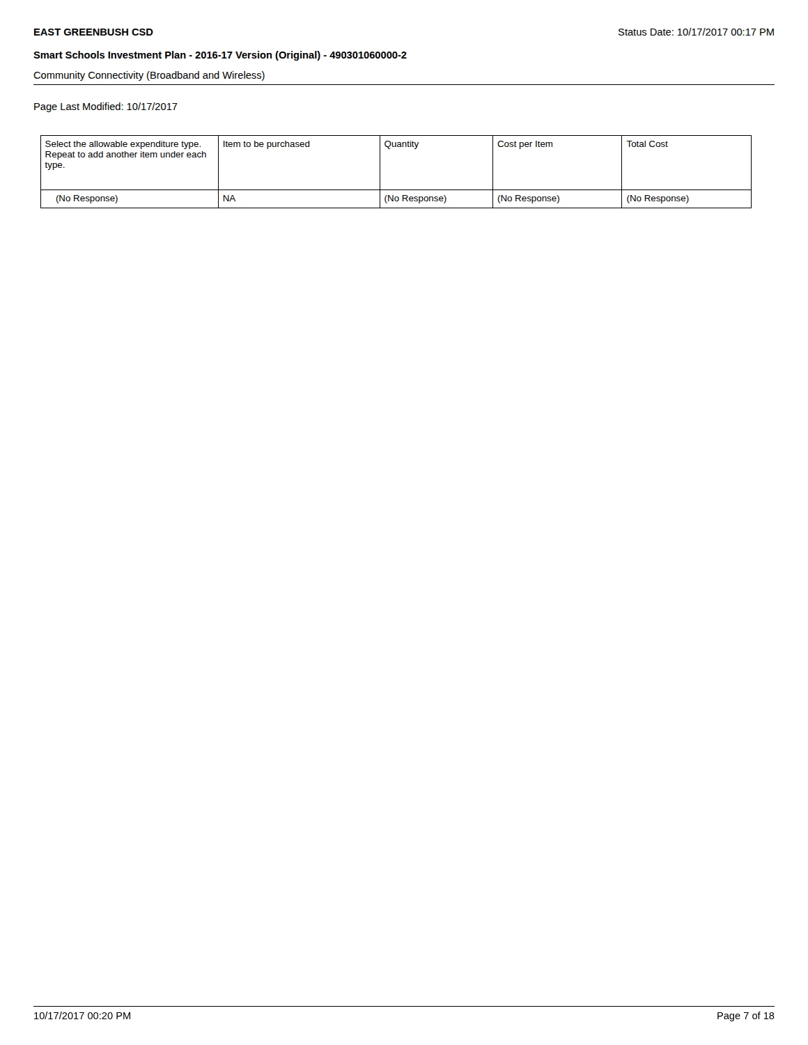EAST GREENBUSH CSD Status Date: 10/17/2017 00:17 PM
Smart Schools Investment Plan - 2016-17 Version (Original) - 490301060000-2
Community Connectivity (Broadband and Wireless)
Page Last Modified: 10/17/2017
| Select the allowable expenditure type. Repeat to add another item under each type. | Item to be purchased | Quantity | Cost per Item | Total Cost |
| --- | --- | --- | --- | --- |
| (No Response) | NA | (No Response) | (No Response) | (No Response) |
10/17/2017 00:20 PM Page 7 of 18